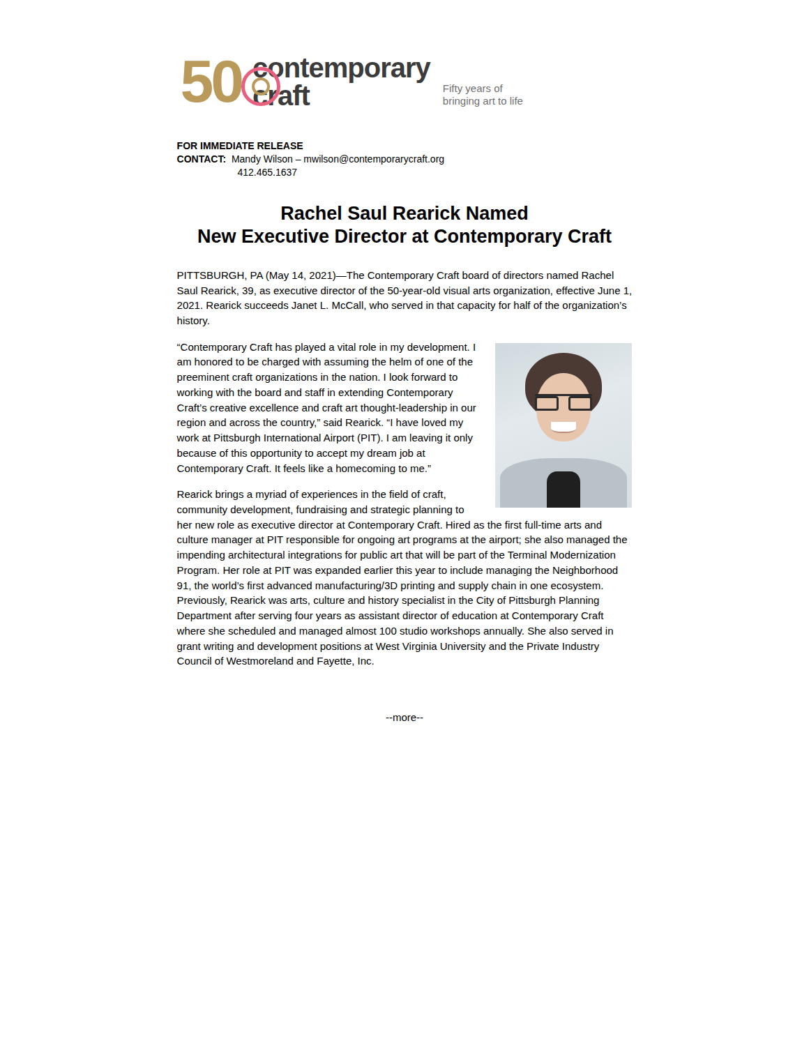50
contemporary craft
Fifty years of
bringing art to life
FOR IMMEDIATE RELEASE
CONTACT: Mandy Wilson – mwilson@contemporarycraft.org
412.465.1637
Rachel Saul Rearick Named
New Executive Director at Contemporary Craft
PITTSBURGH, PA (May 14, 2021)—The Contemporary Craft board of directors named Rachel Saul Rearick, 39, as executive director of the 50-year-old visual arts organization, effective June 1, 2021. Rearick succeeds Janet L. McCall, who served in that capacity for half of the organization’s history.
“Contemporary Craft has played a vital role in my development. I am honored to be charged with assuming the helm of one of the preeminent craft organizations in the nation. I look forward to working with the board and staff in extending Contemporary Craft’s creative excellence and craft art thought-leadership in our region and across the country,” said Rearick. “I have loved my work at Pittsburgh International Airport (PIT). I am leaving it only because of this opportunity to accept my dream job at Contemporary Craft. It feels like a homecoming to me.”
Rearick brings a myriad of experiences in the field of craft, community development, fundraising and strategic planning to her new role as executive director at Contemporary Craft. Hired as the first full-time arts and culture manager at PIT responsible for ongoing art programs at the airport; she also managed the impending architectural integrations for public art that will be part of the Terminal Modernization Program. Her role at PIT was expanded earlier this year to include managing the Neighborhood 91, the world’s first advanced manufacturing/3D printing and supply chain in one ecosystem. Previously, Rearick was arts, culture and history specialist in the City of Pittsburgh Planning Department after serving four years as assistant director of education at Contemporary Craft where she scheduled and managed almost 100 studio workshops annually. She also served in grant writing and development positions at West Virginia University and the Private Industry Council of Westmoreland and Fayette, Inc.
--more--